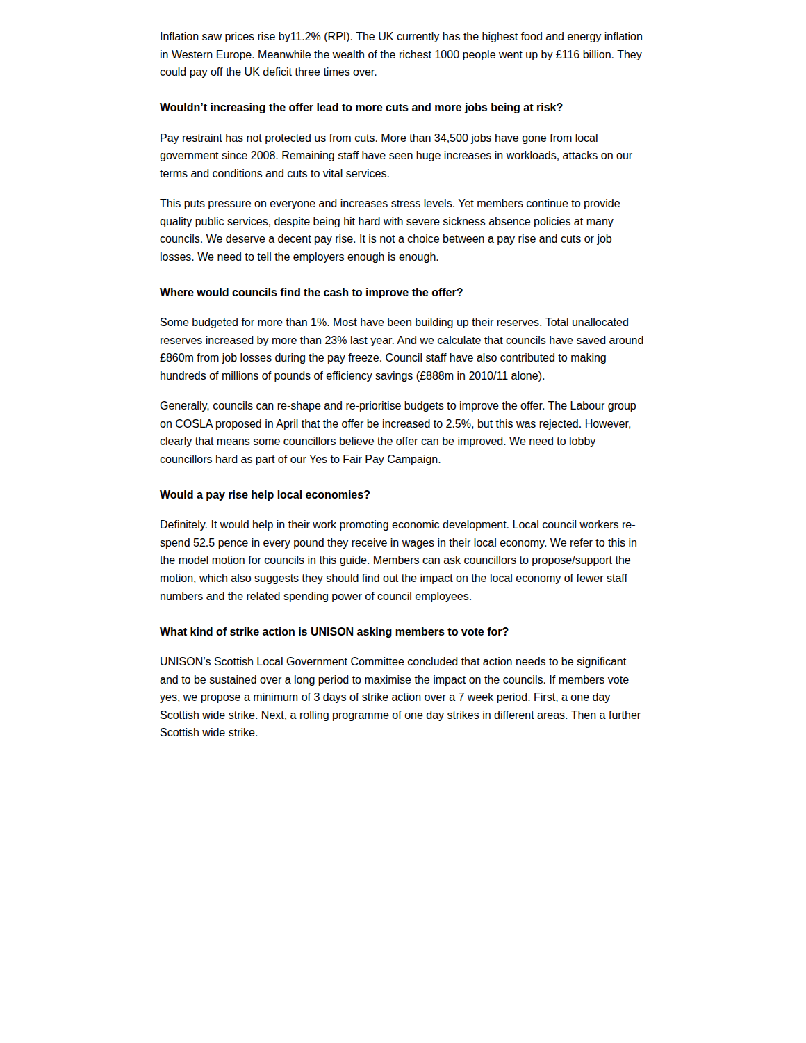Inflation saw prices rise by11.2% (RPI). The UK currently has the highest food and energy inflation in Western Europe. Meanwhile the wealth of the richest 1000 people went up by £116 billion. They could pay off the UK deficit three times over.
Wouldn’t increasing the offer lead to more cuts and more jobs being at risk?
Pay restraint has not protected us from cuts. More than 34,500 jobs have gone from local government since 2008. Remaining staff have seen huge increases in workloads, attacks on our terms and conditions and cuts to vital services.
This puts pressure on everyone and increases stress levels. Yet members continue to provide quality public services, despite being hit hard with severe sickness absence policies at many councils. We deserve a decent pay rise. It is not a choice between a pay rise and cuts or job losses. We need to tell the employers enough is enough.
Where would councils find the cash to improve the offer?
Some budgeted for more than 1%. Most have been building up their reserves. Total unallocated reserves increased by more than 23% last year. And we calculate that councils have saved around £860m from job losses during the pay freeze. Council staff have also contributed to making hundreds of millions of pounds of efficiency savings (£888m in 2010/11 alone).
Generally, councils can re-shape and re-prioritise budgets to improve the offer. The Labour group on COSLA proposed in April that the offer be increased to 2.5%, but this was rejected. However, clearly that means some councillors believe the offer can be improved. We need to lobby councillors hard as part of our Yes to Fair Pay Campaign.
Would a pay rise help local economies?
Definitely. It would help in their work promoting economic development. Local council workers re-spend 52.5 pence in every pound they receive in wages in their local economy. We refer to this in the model motion for councils in this guide. Members can ask councillors to propose/support the motion, which also suggests they should find out the impact on the local economy of fewer staff numbers and the related spending power of council employees.
What kind of strike action is UNISON asking members to vote for?
UNISON’s Scottish Local Government Committee concluded that action needs to be significant and to be sustained over a long period to maximise the impact on the councils. If members vote yes, we propose a minimum of 3 days of strike action over a 7 week period. First, a one day Scottish wide strike. Next, a rolling programme of one day strikes in different areas. Then a further Scottish wide strike.